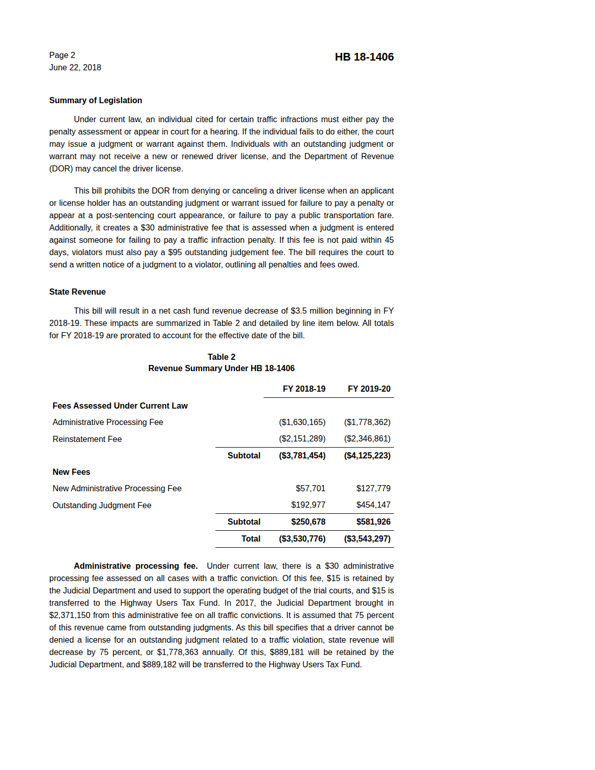Page 2
June 22, 2018
HB 18-1406
Summary of Legislation
Under current law, an individual cited for certain traffic infractions must either pay the penalty assessment or appear in court for a hearing. If the individual fails to do either, the court may issue a judgment or warrant against them. Individuals with an outstanding judgment or warrant may not receive a new or renewed driver license, and the Department of Revenue (DOR) may cancel the driver license.
This bill prohibits the DOR from denying or canceling a driver license when an applicant or license holder has an outstanding judgment or warrant issued for failure to pay a penalty or appear at a post-sentencing court appearance, or failure to pay a public transportation fare. Additionally, it creates a $30 administrative fee that is assessed when a judgment is entered against someone for failing to pay a traffic infraction penalty. If this fee is not paid within 45 days, violators must also pay a $95 outstanding judgement fee. The bill requires the court to send a written notice of a judgment to a violator, outlining all penalties and fees owed.
State Revenue
This bill will result in a net cash fund revenue decrease of $3.5 million beginning in FY 2018-19. These impacts are summarized in Table 2 and detailed by line item below. All totals for FY 2018-19 are prorated to account for the effective date of the bill.
Table 2 Revenue Summary Under HB 18-1406
| | | FY 2018-19 | FY 2019-20 |
| --- | --- | --- | --- |
| Fees Assessed Under Current Law |
| Administrative Processing Fee | | ($1,630,165) | ($1,778,362) |
| Reinstatement Fee | | ($2,151,289) | ($2,346,861) |
| | Subtotal | ($3,781,454) | ($4,125,223) |
| New Fees |
| New Administrative Processing Fee | | $57,701 | $127,779 |
| Outstanding Judgment Fee | | $192,977 | $454,147 |
| | Subtotal | $250,678 | $581,926 |
| | Total | ($3,530,776) | ($3,543,297) |
Administrative processing fee. Under current law, there is a $30 administrative processing fee assessed on all cases with a traffic conviction. Of this fee, $15 is retained by the Judicial Department and used to support the operating budget of the trial courts, and $15 is transferred to the Highway Users Tax Fund. In 2017, the Judicial Department brought in $2,371,150 from this administrative fee on all traffic convictions. It is assumed that 75 percent of this revenue came from outstanding judgments. As this bill specifies that a driver cannot be denied a license for an outstanding judgment related to a traffic violation, state revenue will decrease by 75 percent, or $1,778,363 annually. Of this, $889,181 will be retained by the Judicial Department, and $889,182 will be transferred to the Highway Users Tax Fund.